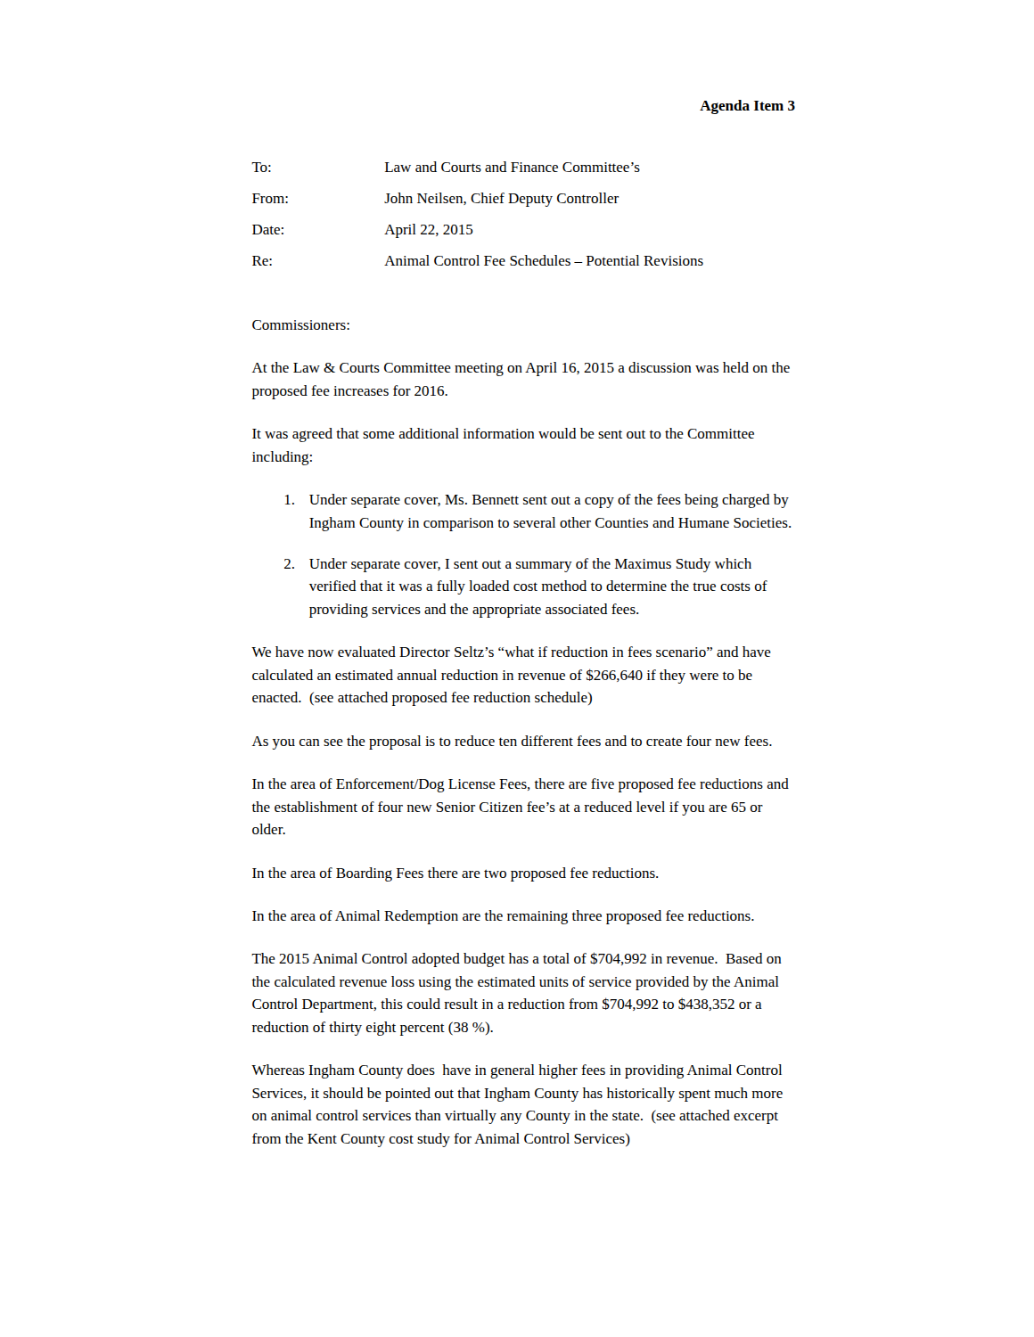Agenda Item 3
| To: | Law and Courts and Finance Committee’s |
| From: | John Neilsen, Chief Deputy Controller |
| Date: | April 22, 2015 |
| Re: | Animal Control Fee Schedules – Potential Revisions |
Commissioners:
At the Law & Courts Committee meeting on April 16, 2015 a discussion was held on the proposed fee increases for 2016.
It was agreed that some additional information would be sent out to the Committee including:
Under separate cover, Ms. Bennett sent out a copy of the fees being charged by Ingham County in comparison to several other Counties and Humane Societies.
Under separate cover, I sent out a summary of the Maximus Study which verified that it was a fully loaded cost method to determine the true costs of providing services and the appropriate associated fees.
We have now evaluated Director Seltz’s “what if reduction in fees scenario” and have calculated an estimated annual reduction in revenue of $266,640 if they were to be enacted. (see attached proposed fee reduction schedule)
As you can see the proposal is to reduce ten different fees and to create four new fees.
In the area of Enforcement/Dog License Fees, there are five proposed fee reductions and the establishment of four new Senior Citizen fee’s at a reduced level if you are 65 or older.
In the area of Boarding Fees there are two proposed fee reductions.
In the area of Animal Redemption are the remaining three proposed fee reductions.
The 2015 Animal Control adopted budget has a total of $704,992 in revenue. Based on the calculated revenue loss using the estimated units of service provided by the Animal Control Department, this could result in a reduction from $704,992 to $438,352 or a reduction of thirty eight percent (38 %).
Whereas Ingham County does have in general higher fees in providing Animal Control Services, it should be pointed out that Ingham County has historically spent much more on animal control services than virtually any County in the state. (see attached excerpt from the Kent County cost study for Animal Control Services)